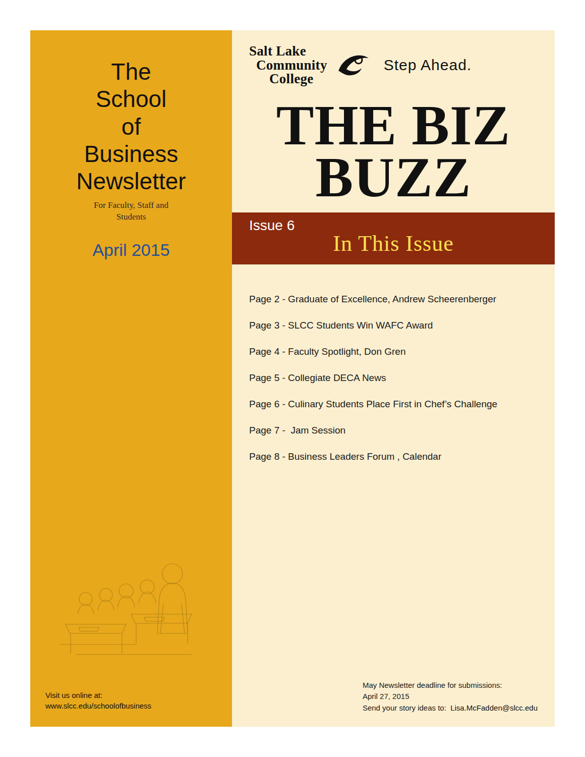The
School
of
Business
Newsletter
For Faculty, Staff and
Students
April 2015
Visit us online at:
www.slcc.edu/schoolofbusiness
Salt Lake Community College
Step Ahead.
THE BIZ
BUZZ
Issue 6
In This Issue
Page 2 - Graduate of Excellence, Andrew Scheerenberger
Page 3 - SLCC Students Win WAFC Award
Page 4 - Faculty Spotlight, Don Gren
Page 5 - Collegiate DECA News
Page 6 - Culinary Students Place First in Chef’s Challenge
Page 7 - Jam Session
Page 8 - Business Leaders Forum , Calendar
May Newsletter deadline for submissions:
April 27, 2015
Send your story ideas to: Lisa.McFadden@slcc.edu